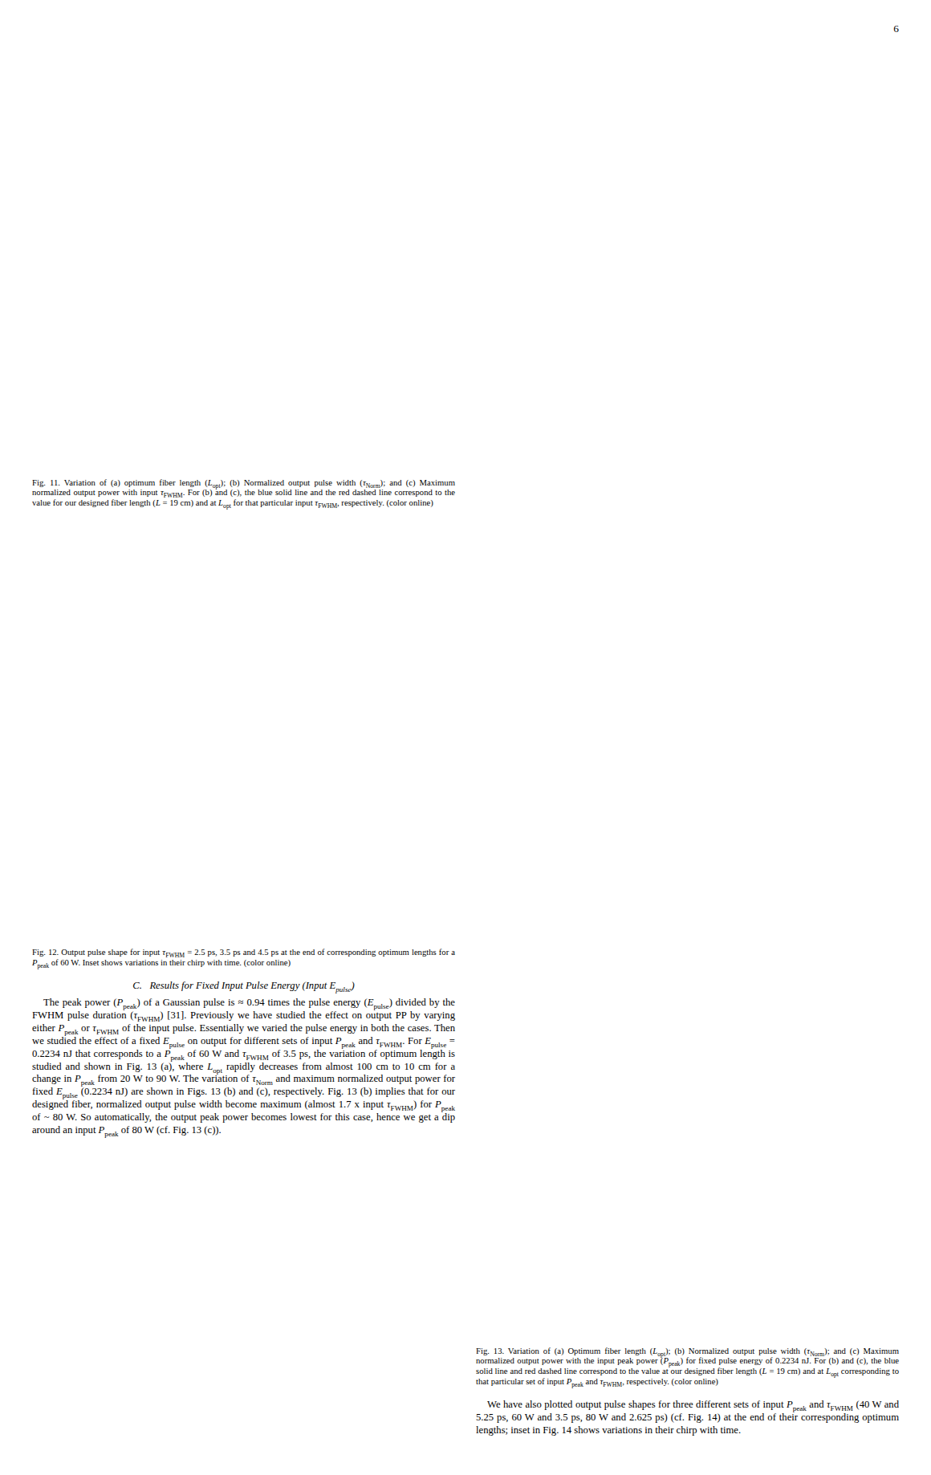6
Fig. 11. Variation of (a) optimum fiber length (Lopt); (b) Normalized output pulse width (τNorm); and (c) Maximum normalized output power with input τFWHM. For (b) and (c), the blue solid line and the red dashed line correspond to the value for our designed fiber length (L = 19 cm) and at Lopt for that particular input τFWHM, respectively. (color online)
Fig. 12. Output pulse shape for input τFWHM = 2.5 ps, 3.5 ps and 4.5 ps at the end of corresponding optimum lengths for a Ppeak of 60 W. Inset shows variations in their chirp with time. (color online)
C. Results for Fixed Input Pulse Energy (Input Epulse)
The peak power (Ppeak) of a Gaussian pulse is ≈ 0.94 times the pulse energy (Epulse) divided by the FWHM pulse duration (τFWHM) [31]. Previously we have studied the effect on output PP by varying either Ppeak or τFWHM of the input pulse. Essentially we varied the pulse energy in both the cases. Then we studied the effect of a fixed Epulse on output for different sets of input Ppeak and τFWHM. For Epulse = 0.2234 nJ that corresponds to a Ppeak of 60 W and τFWHM of 3.5 ps, the variation of optimum length is studied and shown in Fig. 13 (a), where Lopt rapidly decreases from almost 100 cm to 10 cm for a change in Ppeak from 20 W to 90 W. The variation of τNorm and maximum normalized output power for fixed Epulse (0.2234 nJ) are shown in Figs. 13 (b) and (c), respectively. Fig. 13 (b) implies that for our designed fiber, normalized output pulse width become maximum (almost 1.7 x input τFWHM) for Ppeak of ~ 80 W. So automatically, the output peak power becomes lowest for this case, hence we get a dip around an input Ppeak of 80 W (cf. Fig. 13 (c)).
Fig. 13. Variation of (a) Optimum fiber length (Lopt); (b) Normalized output pulse width (τNorm); and (c) Maximum normalized output power with the input peak power (Ppeak) for fixed pulse energy of 0.2234 nJ. For (b) and (c), the blue solid line and red dashed line correspond to the value at our designed fiber length (L = 19 cm) and at Lopt corresponding to that particular set of input Ppeak and τFWHM, respectively. (color online)
We have also plotted output pulse shapes for three different sets of input Ppeak and τFWHM (40 W and 5.25 ps, 60 W and 3.5 ps, 80 W and 2.625 ps) (cf. Fig. 14) at the end of their corresponding optimum lengths; inset in Fig. 14 shows variations in their chirp with time.